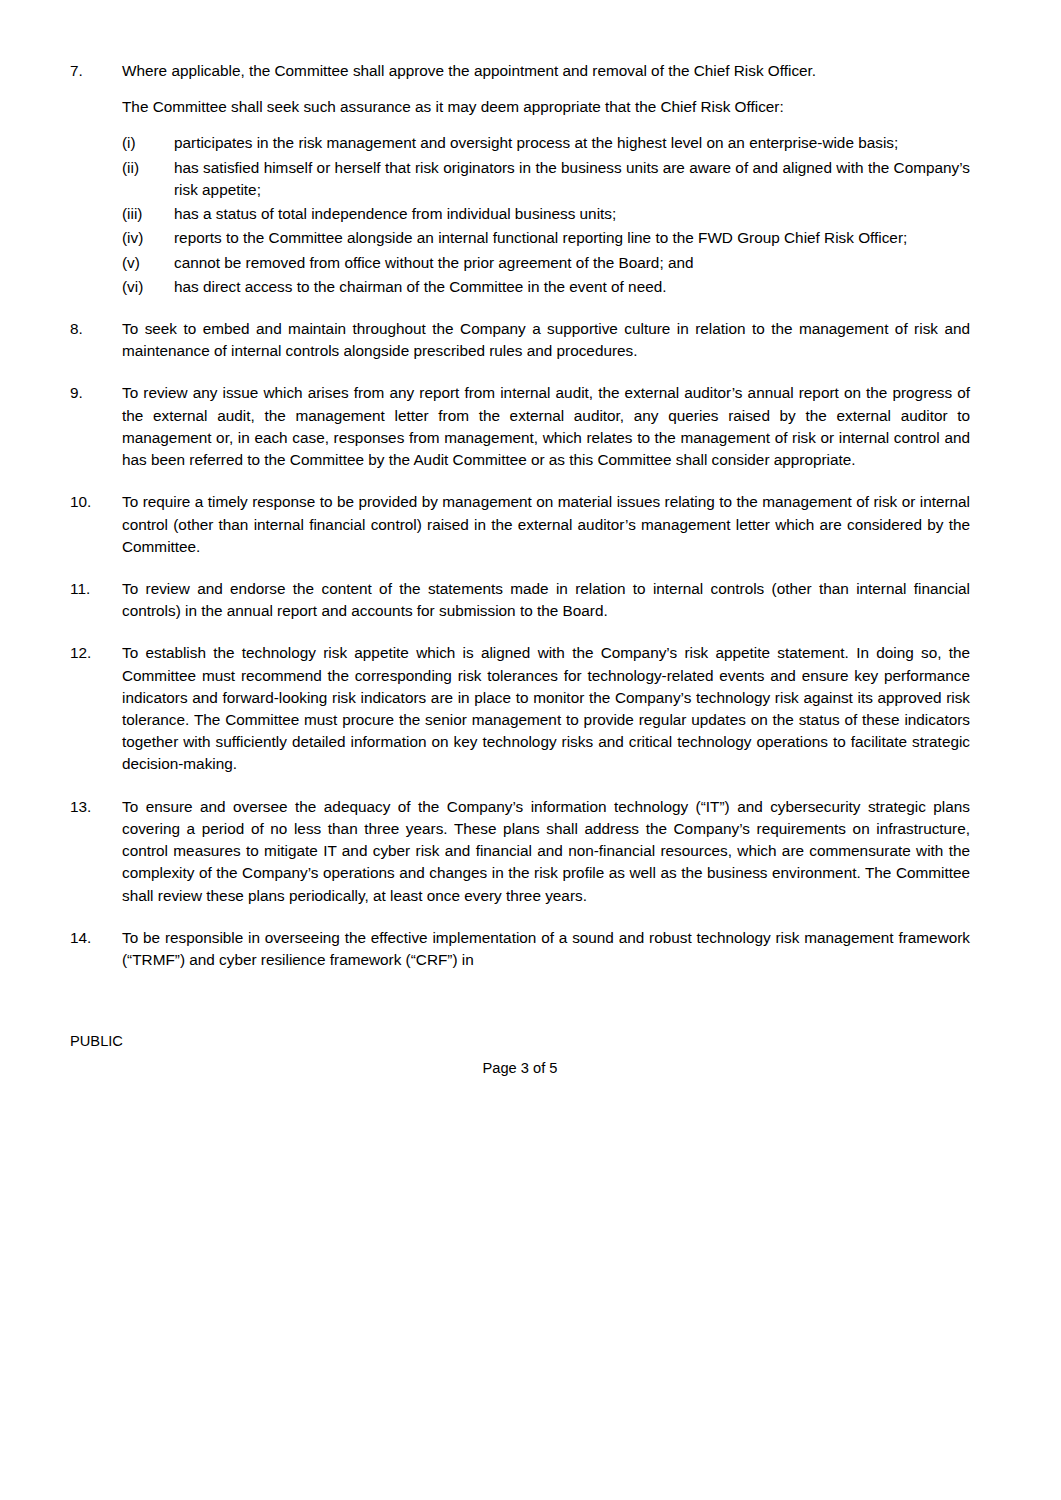Where applicable, the Committee shall approve the appointment and removal of the Chief Risk Officer.
The Committee shall seek such assurance as it may deem appropriate that the Chief Risk Officer:
participates in the risk management and oversight process at the highest level on an enterprise-wide basis;
has satisfied himself or herself that risk originators in the business units are aware of and aligned with the Company’s risk appetite;
has a status of total independence from individual business units;
reports to the Committee alongside an internal functional reporting line to the FWD Group Chief Risk Officer;
cannot be removed from office without the prior agreement of the Board; and
has direct access to the chairman of the Committee in the event of need.
To seek to embed and maintain throughout the Company a supportive culture in relation to the management of risk and maintenance of internal controls alongside prescribed rules and procedures.
To review any issue which arises from any report from internal audit, the external auditor’s annual report on the progress of the external audit, the management letter from the external auditor, any queries raised by the external auditor to management or, in each case, responses from management, which relates to the management of risk or internal control and has been referred to the Committee by the Audit Committee or as this Committee shall consider appropriate.
To require a timely response to be provided by management on material issues relating to the management of risk or internal control (other than internal financial control) raised in the external auditor’s management letter which are considered by the Committee.
To review and endorse the content of the statements made in relation to internal controls (other than internal financial controls) in the annual report and accounts for submission to the Board.
To establish the technology risk appetite which is aligned with the Company’s risk appetite statement. In doing so, the Committee must recommend the corresponding risk tolerances for technology-related events and ensure key performance indicators and forward-looking risk indicators are in place to monitor the Company’s technology risk against its approved risk tolerance. The Committee must procure the senior management to provide regular updates on the status of these indicators together with sufficiently detailed information on key technology risks and critical technology operations to facilitate strategic decision-making.
To ensure and oversee the adequacy of the Company’s information technology (“IT”) and cybersecurity strategic plans covering a period of no less than three years. These plans shall address the Company’s requirements on infrastructure, control measures to mitigate IT and cyber risk and financial and non-financial resources, which are commensurate with the complexity of the Company’s operations and changes in the risk profile as well as the business environment. The Committee shall review these plans periodically, at least once every three years.
To be responsible in overseeing the effective implementation of a sound and robust technology risk management framework (“TRMF”) and cyber resilience framework (“CRF”) in
PUBLIC
Page 3 of 5